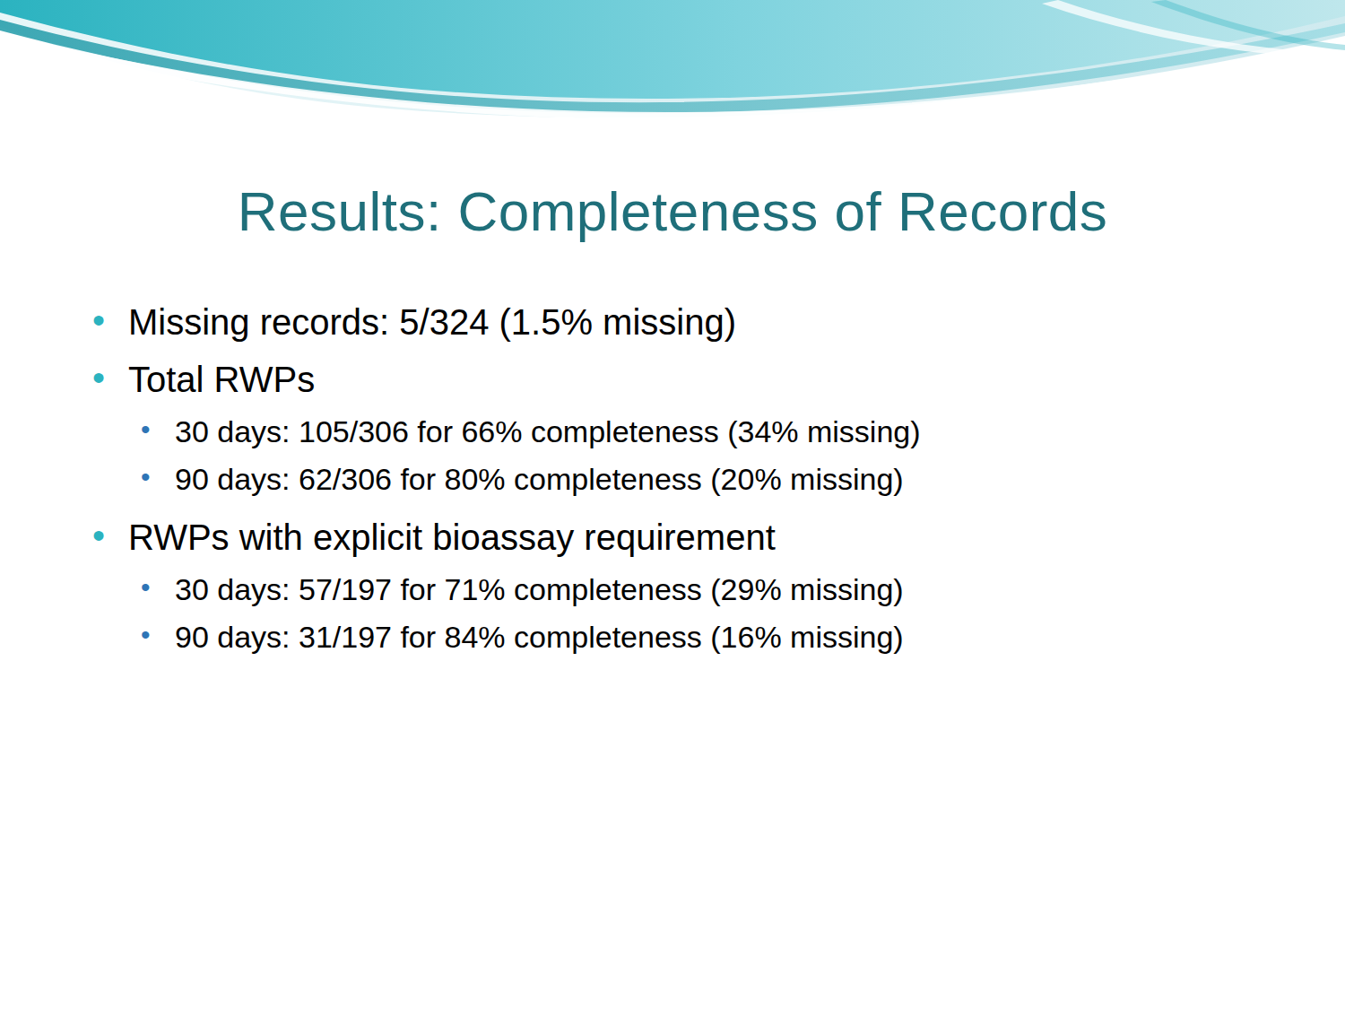Results: Completeness of Records
Missing records: 5/324 (1.5% missing)
Total RWPs
30 days: 105/306 for 66% completeness (34% missing)
90 days: 62/306 for 80% completeness (20% missing)
RWPs with explicit bioassay requirement
30 days: 57/197 for 71% completeness (29% missing)
90 days: 31/197 for 84% completeness (16% missing)